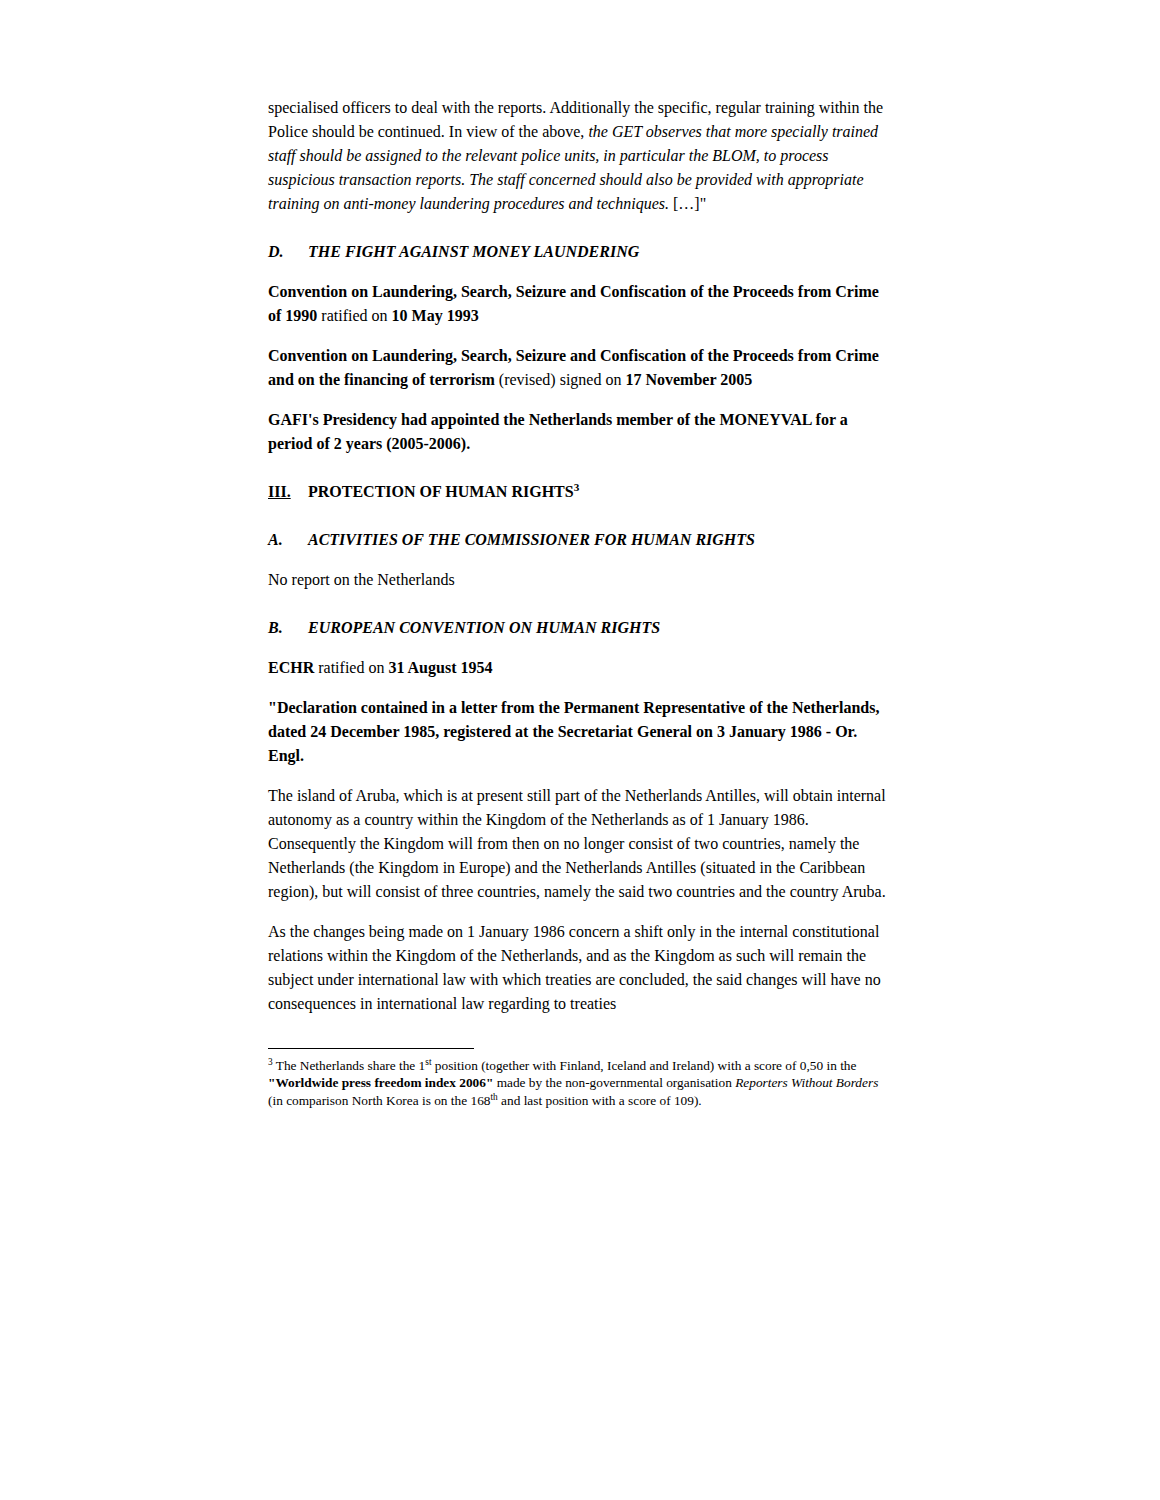specialised officers to deal with the reports. Additionally the specific, regular training within the Police should be continued. In view of the above, the GET observes that more specially trained staff should be assigned to the relevant police units, in particular the BLOM, to process suspicious transaction reports. The staff concerned should also be provided with appropriate training on anti-money laundering procedures and techniques. […]"
D. THE FIGHT AGAINST MONEY LAUNDERING
Convention on Laundering, Search, Seizure and Confiscation of the Proceeds from Crime of 1990 ratified on 10 May 1993
Convention on Laundering, Search, Seizure and Confiscation of the Proceeds from Crime and on the financing of terrorism (revised) signed on 17 November 2005
GAFI's Presidency had appointed the Netherlands member of the MONEYVAL for a period of 2 years (2005-2006).
III. PROTECTION OF HUMAN RIGHTS3
A. ACTIVITIES OF THE COMMISSIONER FOR HUMAN RIGHTS
No report on the Netherlands
B. EUROPEAN CONVENTION ON HUMAN RIGHTS
ECHR ratified on 31 August 1954
"Declaration contained in a letter from the Permanent Representative of the Netherlands, dated 24 December 1985, registered at the Secretariat General on 3 January 1986 - Or. Engl.
The island of Aruba, which is at present still part of the Netherlands Antilles, will obtain internal autonomy as a country within the Kingdom of the Netherlands as of 1 January 1986. Consequently the Kingdom will from then on no longer consist of two countries, namely the Netherlands (the Kingdom in Europe) and the Netherlands Antilles (situated in the Caribbean region), but will consist of three countries, namely the said two countries and the country Aruba.
As the changes being made on 1 January 1986 concern a shift only in the internal constitutional relations within the Kingdom of the Netherlands, and as the Kingdom as such will remain the subject under international law with which treaties are concluded, the said changes will have no consequences in international law regarding to treaties
3 The Netherlands share the 1st position (together with Finland, Iceland and Ireland) with a score of 0,50 in the "Worldwide press freedom index 2006" made by the non-governmental organisation Reporters Without Borders (in comparison North Korea is on the 168th and last position with a score of 109).